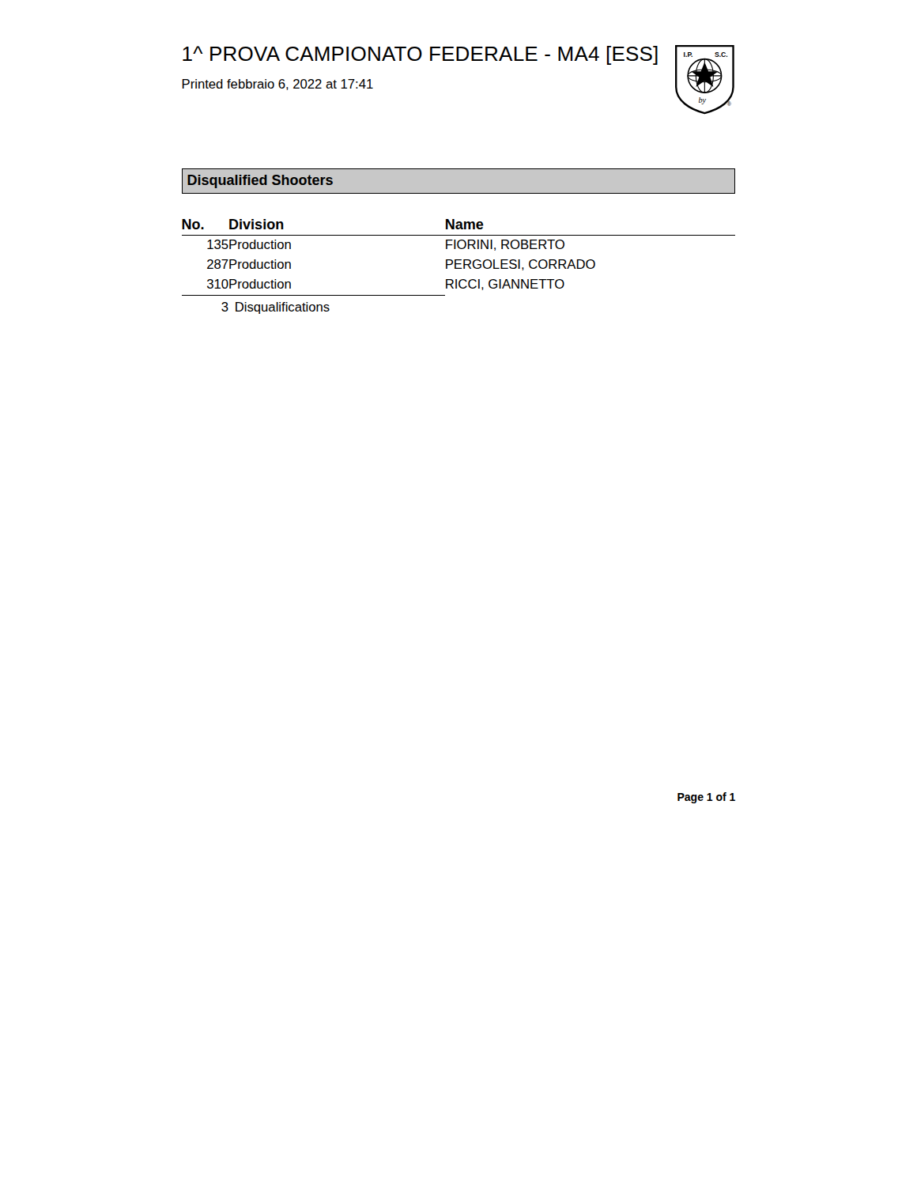1^ PROVA CAMPIONATO FEDERALE - MA4 [ESS]
Printed febbraio 6, 2022 at 17:41
I.P. S.C. by ®
Disqualified Shooters
| No. | Division | Name |
| --- | --- | --- |
| 135 | Production | FIORINI, ROBERTO |
| 287 | Production | PERGOLESI, CORRADO |
| 310 | Production | RICCI, GIANNETTO |
| 3 | Disqualifications | |
Page 1 of 1